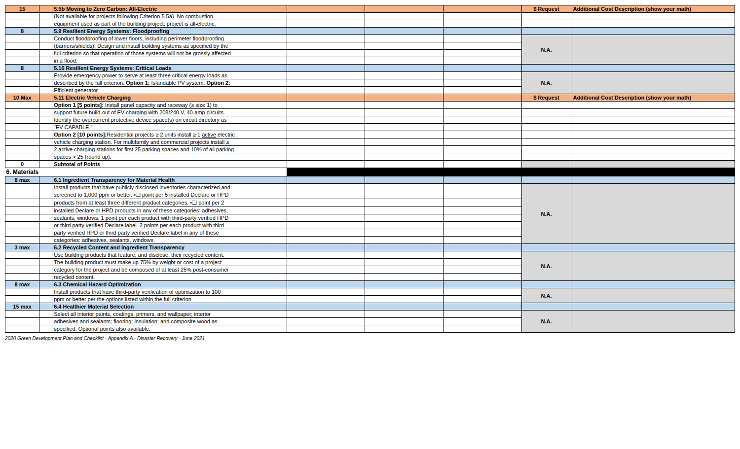| 15 | | 5.5b Moving to Zero Carbon: All-Electric | | | | $ Request | Additional Cost Description (show your math) |
| | | (Not available for projects following Criterion 5.5a). No combustion | | | | | |
| | | equipment used as part of the building project; project is all-electric. | | | | | |
| 8 | | 5.9 Resilient Energy Systems: Floodproofing | | | | | |
| | | Conduct floodproofing of lower floors, including perimeter floodproofing | | | | N.A. | |
| | | (barriers/shields). Design and install building systems as specified by the | | | |
| | | full criterion so that operation of those systems will not be grossly affected | | | |
| | | in a flood. | | | |
| 8 | | 5.10 Resilient Energy Systems: Critical Loads | | | | | |
| | | Provide emergency power to serve at least three critical energy loads as | | | | N.A. | |
| | | described by the full criterion. Option 1: Islandable PV system. Option 2: | | | |
| | | Efficient generator. | | | |
| 10 Max | | 5.11 Electric Vehicle Charging | | | | $ Request | Additional Cost Description (show your math) |
| | | Option 1 [5 points]: Install panel capacity and raceway (≥ size 1) to | | | | | |
| | | support future build-out of EV charging with 208/240 V, 40-amp circuits. | | | | | |
| | | Identify the overcurrent protective device space(s) on circuit directory as | | | | | |
| | | “EV CAPABLE.” | | | | | |
| | | Option 2 [10 points]: Residential projects ≥ 2 units install ≥ 1 active electric | | | | | |
| | | vehicle charging station. For multifamily and commercial projects install ≥ | | | | | |
| | | 2 active charging stations for first 25 parking spaces and 10% of all parking | | | | | |
| | | spaces > 25 (round up). | | | | | |
| 0 | | Subtotal of Points | | | | | |
| 6. Materials | |
| 8 max | | 6.1 Ingredient Transparency for Material Health | | | | | |
| | | Install products that have publicly disclosed inventories characterized and | | | | N.A. | |
| | | screened to 1,000 ppm or better. •❑ point per 5 installed Declare or HPD | | | |
| | | products from at least three different product categories. •❑ point per 2 | | | |
| | | installed Declare or HPD products in any of these categories: adhesives, | | | |
| | | sealants, windows. 1 point per each product with third-party verified HPD | | | |
| | | or third party verified Declare label. 2 points per each product with third- | | | |
| | | party verified HPD or third party verified Declare label in any of these | | | |
| | | categories: adhesives, sealants, windows. | | | |
| 3 max | | 6.2 Recycled Content and Ingredient Transparency | | | | | |
| | | Use building products that feature, and disclose, their recycled content. | | | | N.A. | |
| | | The building product must make up 75% by weight or cost of a project | | | |
| | | category for the project and be composed of at least 25% post-consumer | | | |
| | | recycled content. | | | |
| 8 max | | 6.3 Chemical Hazard Optimization | | | | | |
| | | Install products that have third-party verification of optimization to 100 | | | | N.A. | |
| | | ppm or better per the options listed within the full criterion. | | | |
| 15 max | | 6.4 Healthier Material Selection | | | | | |
| | | Select all interior paints, coatings, primers, and wallpaper; interior | | | | N.A. | |
| | | adhesives and sealants; flooring; insulation; and composite wood as | | | |
| | | specified. Optional points also available. | | | |
2020 Green Development Plan and Checklist - Appendix A - Disaster Recovery - June 2021